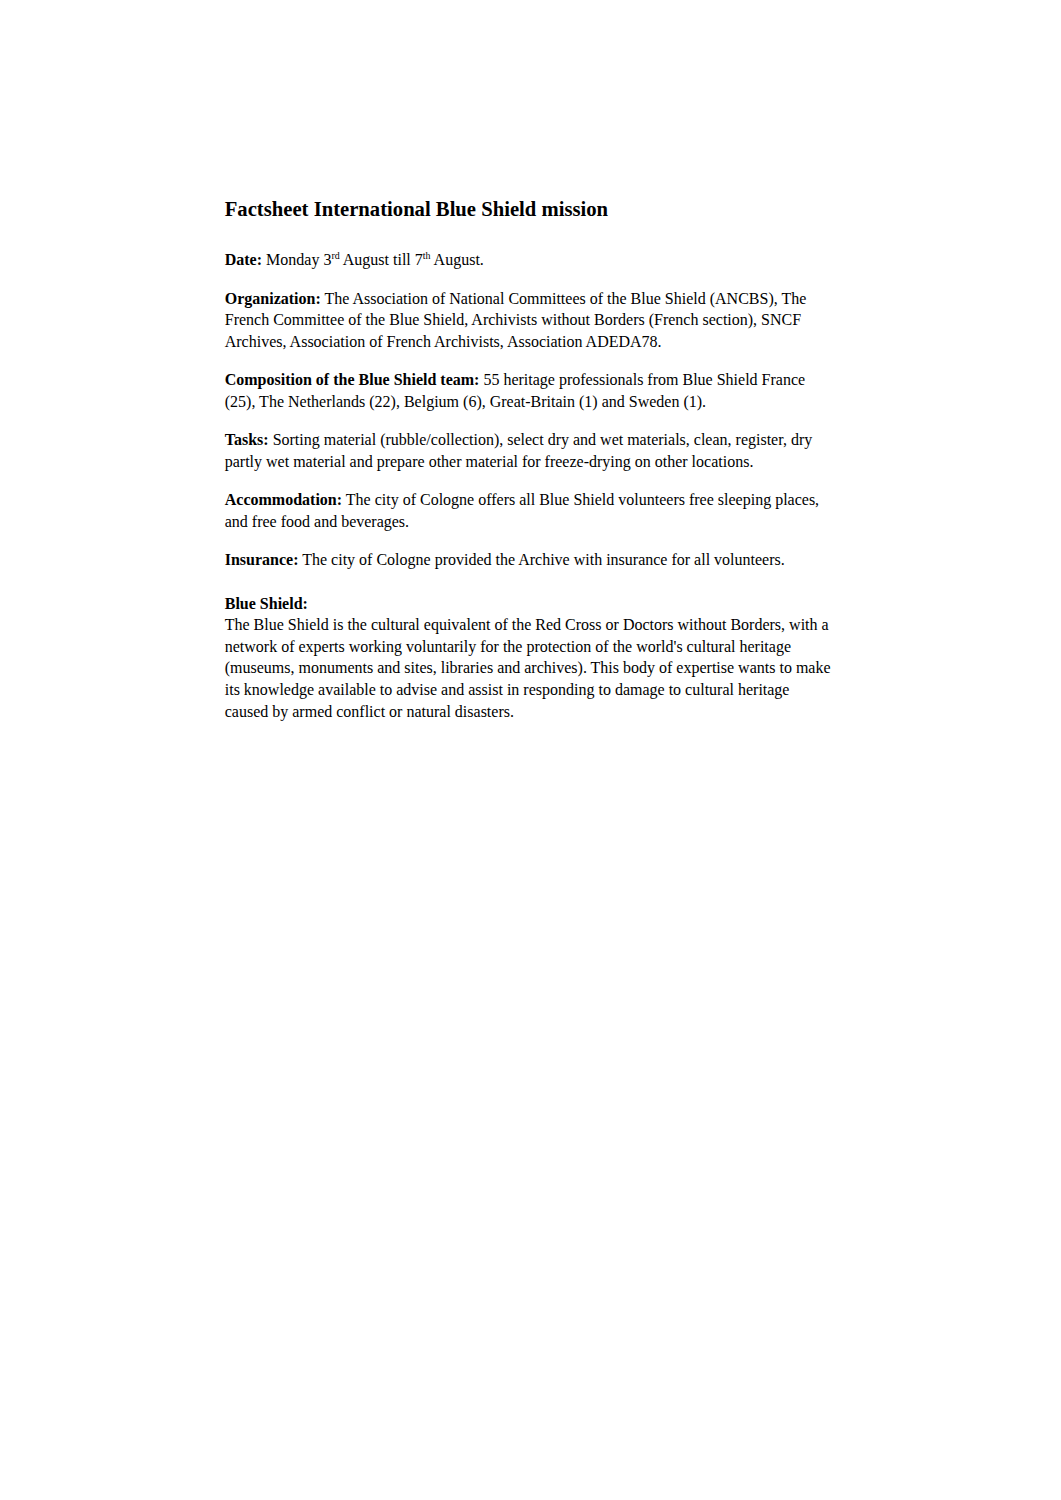Factsheet International Blue Shield mission
Date: Monday 3rd August till 7th August.
Organization: The Association of National Committees of the Blue Shield (ANCBS), The French Committee of the Blue Shield, Archivists without Borders (French section), SNCF Archives, Association of French Archivists, Association ADEDA78.
Composition of the Blue Shield team: 55 heritage professionals from Blue Shield France (25), The Netherlands (22), Belgium (6), Great-Britain (1) and Sweden (1).
Tasks: Sorting material (rubble/collection), select dry and wet materials, clean, register, dry partly wet material and prepare other material for freeze-drying on other locations.
Accommodation: The city of Cologne offers all Blue Shield volunteers free sleeping places, and free food and beverages.
Insurance: The city of Cologne provided the Archive with insurance for all volunteers.
Blue Shield:
The Blue Shield is the cultural equivalent of the Red Cross or Doctors without Borders, with a network of experts working voluntarily for the protection of the world's cultural heritage (museums, monuments and sites, libraries and archives). This body of expertise wants to make its knowledge available to advise and assist in responding to damage to cultural heritage caused by armed conflict or natural disasters.